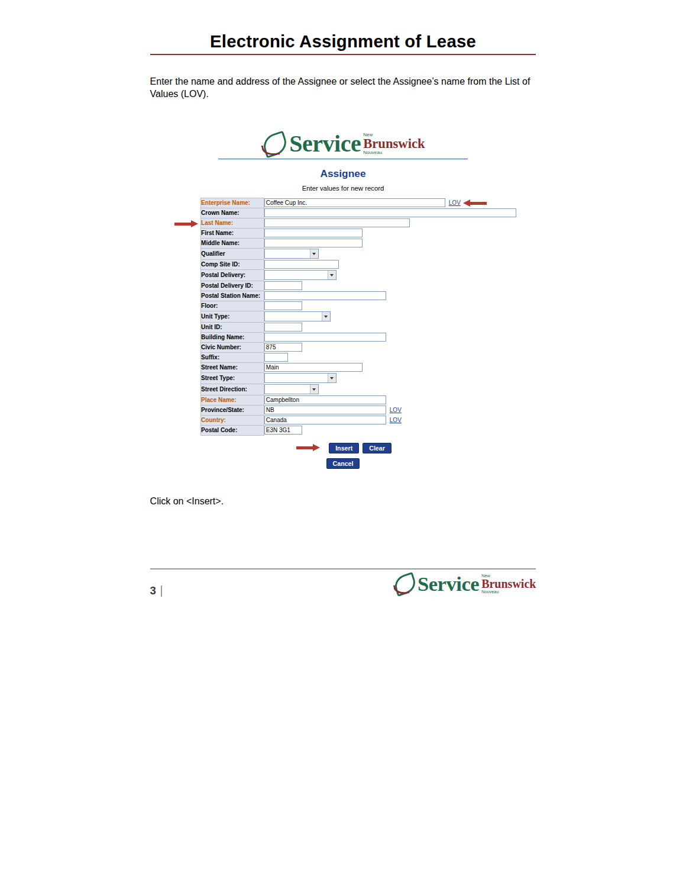Electronic Assignment of Lease
Enter the name and address of the Assignee or select the Assignee’s name from the List of Values (LOV).
Service New Brunswick Nouveau
Assignee
Enter values for new record
| | Enterprise Name: | Coffee Cup Inc. LOV |
| | Crown Name: | |
| | Last Name: | |
| | First Name: | |
| | Middle Name: | |
| | Qualifier | |
| | Comp Site ID: | |
| | Postal Delivery: | |
| | Postal Delivery ID: | |
| | Postal Station Name: | |
| | Floor: | |
| | Unit Type: | |
| | Unit ID: | |
| | Building Name: | |
| | Civic Number: | 875 |
| | Suffix: | |
| | Street Name: | Main |
| | Street Type: | |
| | Street Direction: | |
| | Place Name: | Campbellton |
| | Province/State: | NB LOV |
| | Country: | Canada LOV |
| | Postal Code: | E3N 3G1 |
Insert Clear
Cancel
Click on <Insert>.
3
Service New Brunswick Nouveau